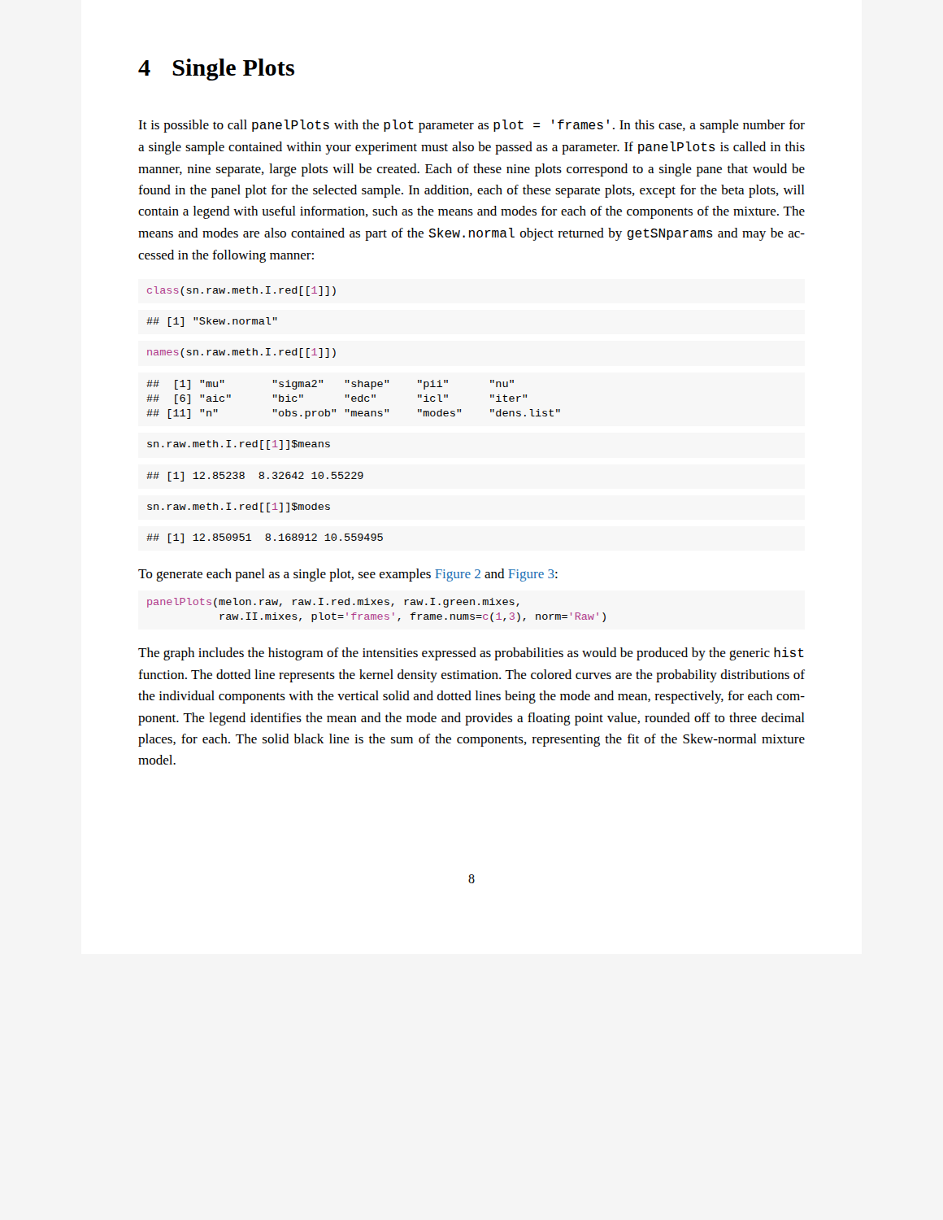4 Single Plots
It is possible to call panelPlots with the plot parameter as plot = 'frames'. In this case, a sample number for a single sample contained within your experiment must also be passed as a parameter. If panelPlots is called in this manner, nine separate, large plots will be created. Each of these nine plots correspond to a single pane that would be found in the panel plot for the selected sample. In addition, each of these separate plots, except for the beta plots, will contain a legend with useful information, such as the means and modes for each of the components of the mixture. The means and modes are also contained as part of the Skew.normal object returned by getSNparams and may be accessed in the following manner:
class(sn.raw.meth.I.red[[1]])
## [1] "Skew.normal"
names(sn.raw.meth.I.red[[1]])
##  [1] "mu"       "sigma2"   "shape"    "pii"      "nu"
##  [6] "aic"      "bic"      "edc"      "icl"      "iter"
## [11] "n"        "obs.prob" "means"    "modes"    "dens.list"
sn.raw.meth.I.red[[1]]$means
## [1] 12.85238  8.32642 10.55229
sn.raw.meth.I.red[[1]]$modes
## [1] 12.850951  8.168912 10.559495
To generate each panel as a single plot, see examples Figure 2 and Figure 3:
panelPlots(melon.raw, raw.I.red.mixes, raw.I.green.mixes,
           raw.II.mixes, plot='frames', frame.nums=c(1,3), norm='Raw')
The graph includes the histogram of the intensities expressed as probabilities as would be produced by the generic hist function. The dotted line represents the kernel density estimation. The colored curves are the probability distributions of the individual components with the vertical solid and dotted lines being the mode and mean, respectively, for each component. The legend identifies the mean and the mode and provides a floating point value, rounded off to three decimal places, for each. The solid black line is the sum of the components, representing the fit of the Skew-normal mixture model.
8